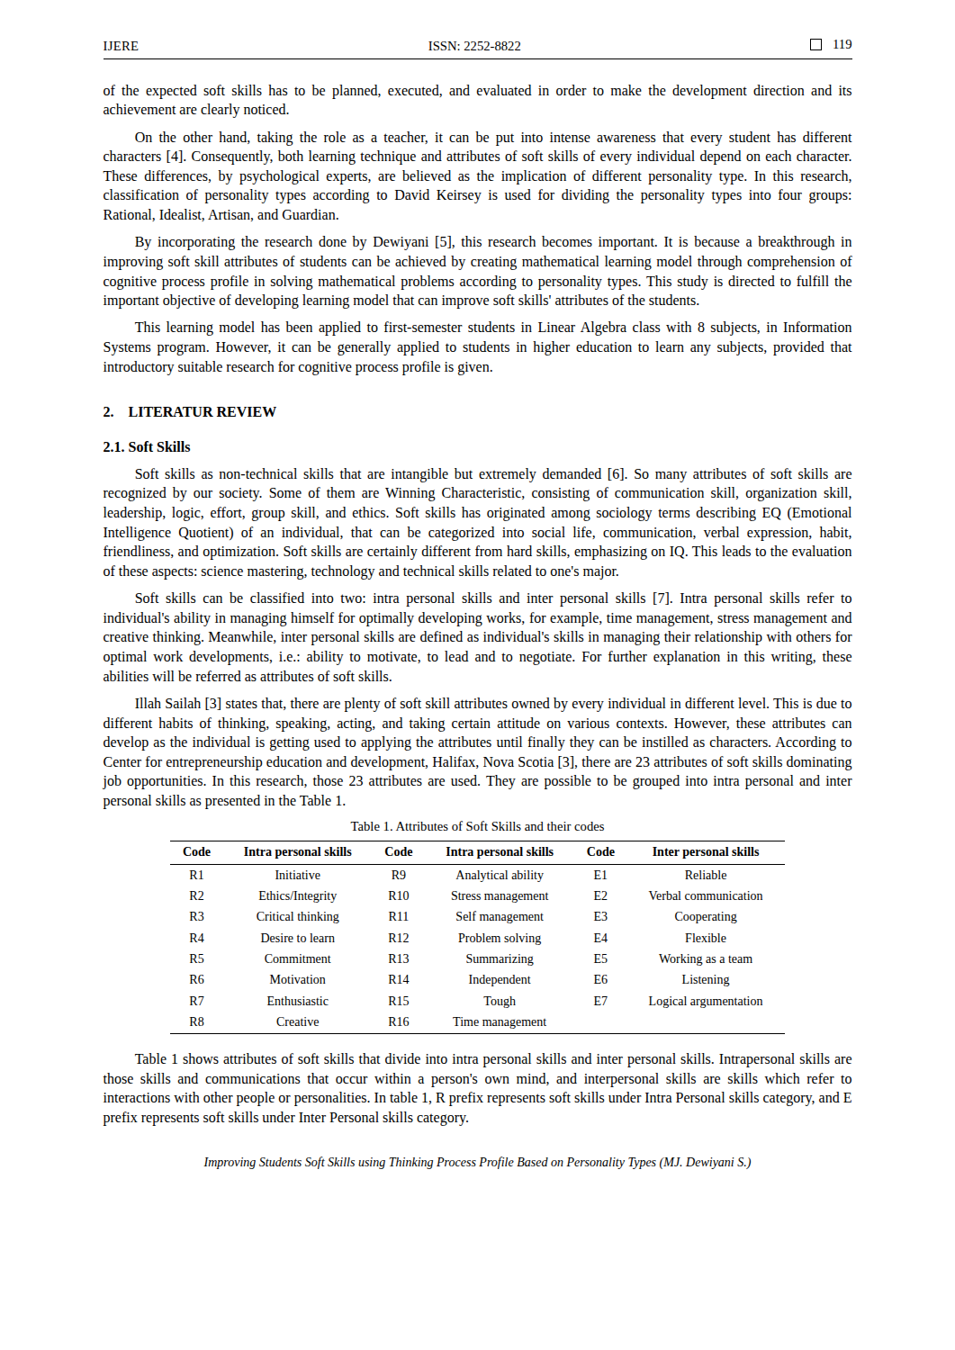IJERE ISSN: 2252-8822 119
of the expected soft skills has to be planned, executed, and evaluated in order to make the development direction and its achievement are clearly noticed.
On the other hand, taking the role as a teacher, it can be put into intense awareness that every student has different characters [4]. Consequently, both learning technique and attributes of soft skills of every individual depend on each character. These differences, by psychological experts, are believed as the implication of different personality type. In this research, classification of personality types according to David Keirsey is used for dividing the personality types into four groups: Rational, Idealist, Artisan, and Guardian.
By incorporating the research done by Dewiyani [5], this research becomes important. It is because a breakthrough in improving soft skill attributes of students can be achieved by creating mathematical learning model through comprehension of cognitive process profile in solving mathematical problems according to personality types. This study is directed to fulfill the important objective of developing learning model that can improve soft skills' attributes of the students.
This learning model has been applied to first-semester students in Linear Algebra class with 8 subjects, in Information Systems program. However, it can be generally applied to students in higher education to learn any subjects, provided that introductory suitable research for cognitive process profile is given.
2. Literatur Review
2.1. Soft Skills
Soft skills as non-technical skills that are intangible but extremely demanded [6]. So many attributes of soft skills are recognized by our society. Some of them are Winning Characteristic, consisting of communication skill, organization skill, leadership, logic, effort, group skill, and ethics. Soft skills has originated among sociology terms describing EQ (Emotional Intelligence Quotient) of an individual, that can be categorized into social life, communication, verbal expression, habit, friendliness, and optimization. Soft skills are certainly different from hard skills, emphasizing on IQ. This leads to the evaluation of these aspects: science mastering, technology and technical skills related to one's major.
Soft skills can be classified into two: intra personal skills and inter personal skills [7]. Intra personal skills refer to individual's ability in managing himself for optimally developing works, for example, time management, stress management and creative thinking. Meanwhile, inter personal skills are defined as individual's skills in managing their relationship with others for optimal work developments, i.e.: ability to motivate, to lead and to negotiate. For further explanation in this writing, these abilities will be referred as attributes of soft skills.
Illah Sailah [3] states that, there are plenty of soft skill attributes owned by every individual in different level. This is due to different habits of thinking, speaking, acting, and taking certain attitude on various contexts. However, these attributes can develop as the individual is getting used to applying the attributes until finally they can be instilled as characters. According to Center for entrepreneurship education and development, Halifax, Nova Scotia [3], there are 23 attributes of soft skills dominating job opportunities. In this research, those 23 attributes are used. They are possible to be grouped into intra personal and inter personal skills as presented in the Table 1.
Table 1. Attributes of Soft Skills and their codes
| Code | Intra personal skills | Code | Intra personal skills | Code | Inter personal skills |
| --- | --- | --- | --- | --- | --- |
| R1 | Initiative | R9 | Analytical ability | E1 | Reliable |
| R2 | Ethics/Integrity | R10 | Stress management | E2 | Verbal communication |
| R3 | Critical thinking | R11 | Self management | E3 | Cooperating |
| R4 | Desire to learn | R12 | Problem solving | E4 | Flexible |
| R5 | Commitment | R13 | Summarizing | E5 | Working as a team |
| R6 | Motivation | R14 | Independent | E6 | Listening |
| R7 | Enthusiastic | R15 | Tough | E7 | Logical argumentation |
| R8 | Creative | R16 | Time management | | |
Table 1 shows attributes of soft skills that divide into intra personal skills and inter personal skills. Intrapersonal skills are those skills and communications that occur within a person's own mind, and interpersonal skills are skills which refer to interactions with other people or personalities. In table 1, R prefix represents soft skills under Intra Personal skills category, and E prefix represents soft skills under Inter Personal skills category.
Improving Students Soft Skills using Thinking Process Profile Based on Personality Types (MJ. Dewiyani S.)